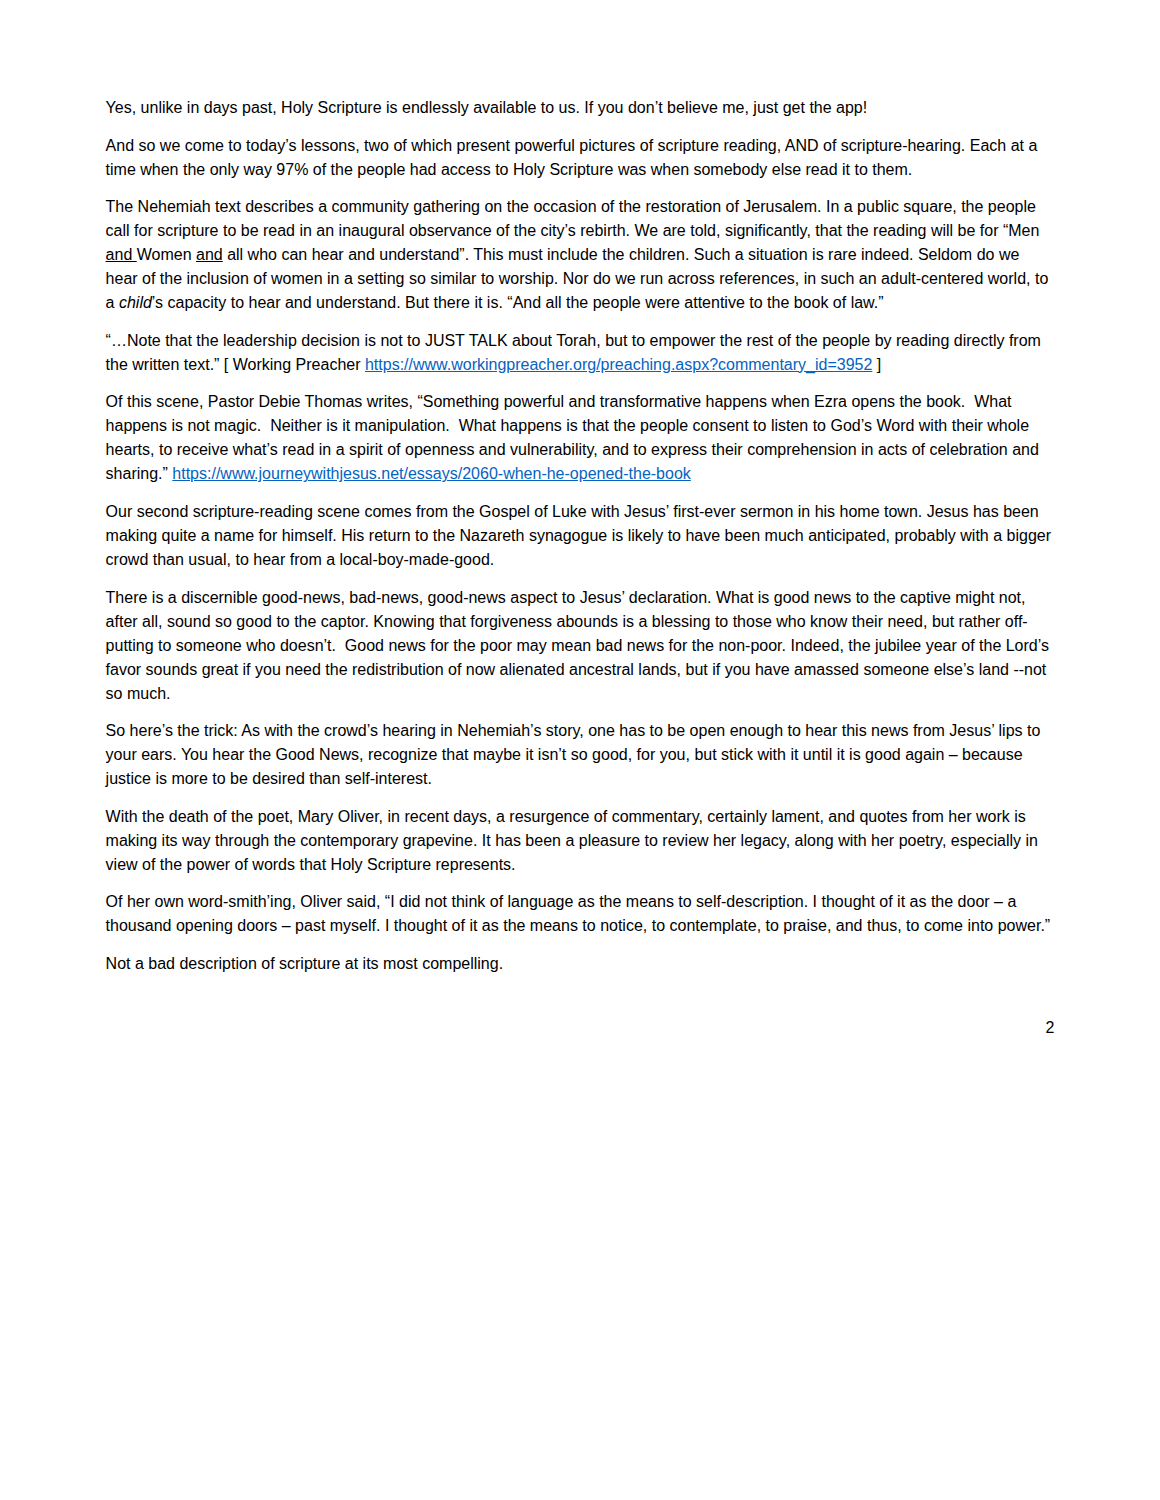Yes, unlike in days past, Holy Scripture is endlessly available to us. If you don’t believe me, just get the app!
And so we come to today’s lessons, two of which present powerful pictures of scripture reading, AND of scripture-hearing. Each at a time when the only way 97% of the people had access to Holy Scripture was when somebody else read it to them.
The Nehemiah text describes a community gathering on the occasion of the restoration of Jerusalem. In a public square, the people call for scripture to be read in an inaugural observance of the city’s rebirth. We are told, significantly, that the reading will be for “Men and Women and all who can hear and understand”. This must include the children. Such a situation is rare indeed. Seldom do we hear of the inclusion of women in a setting so similar to worship. Nor do we run across references, in such an adult-centered world, to a child’s capacity to hear and understand. But there it is. “And all the people were attentive to the book of law.”
“…Note that the leadership decision is not to JUST TALK about Torah, but to empower the rest of the people by reading directly from the written text.” [ Working Preacher https://www.workingpreacher.org/preaching.aspx?commentary_id=3952 ]
Of this scene, Pastor Debie Thomas writes, “Something powerful and transformative happens when Ezra opens the book. What happens is not magic. Neither is it manipulation. What happens is that the people consent to listen to God’s Word with their whole hearts, to receive what’s read in a spirit of openness and vulnerability, and to express their comprehension in acts of celebration and sharing.” https://www.journeywithjesus.net/essays/2060-when-he-opened-the-book
Our second scripture-reading scene comes from the Gospel of Luke with Jesus’ first-ever sermon in his home town. Jesus has been making quite a name for himself. His return to the Nazareth synagogue is likely to have been much anticipated, probably with a bigger crowd than usual, to hear from a local-boy-made-good.
There is a discernible good-news, bad-news, good-news aspect to Jesus’ declaration. What is good news to the captive might not, after all, sound so good to the captor. Knowing that forgiveness abounds is a blessing to those who know their need, but rather off-putting to someone who doesn’t. Good news for the poor may mean bad news for the non-poor. Indeed, the jubilee year of the Lord’s favor sounds great if you need the redistribution of now alienated ancestral lands, but if you have amassed someone else’s land --not so much.
So here’s the trick: As with the crowd’s hearing in Nehemiah’s story, one has to be open enough to hear this news from Jesus’ lips to your ears. You hear the Good News, recognize that maybe it isn’t so good, for you, but stick with it until it is good again – because justice is more to be desired than self-interest.
With the death of the poet, Mary Oliver, in recent days, a resurgence of commentary, certainly lament, and quotes from her work is making its way through the contemporary grapevine. It has been a pleasure to review her legacy, along with her poetry, especially in view of the power of words that Holy Scripture represents.
Of her own word-smith’ing, Oliver said, “I did not think of language as the means to self-description. I thought of it as the door – a thousand opening doors – past myself. I thought of it as the means to notice, to contemplate, to praise, and thus, to come into power.”
Not a bad description of scripture at its most compelling.
2